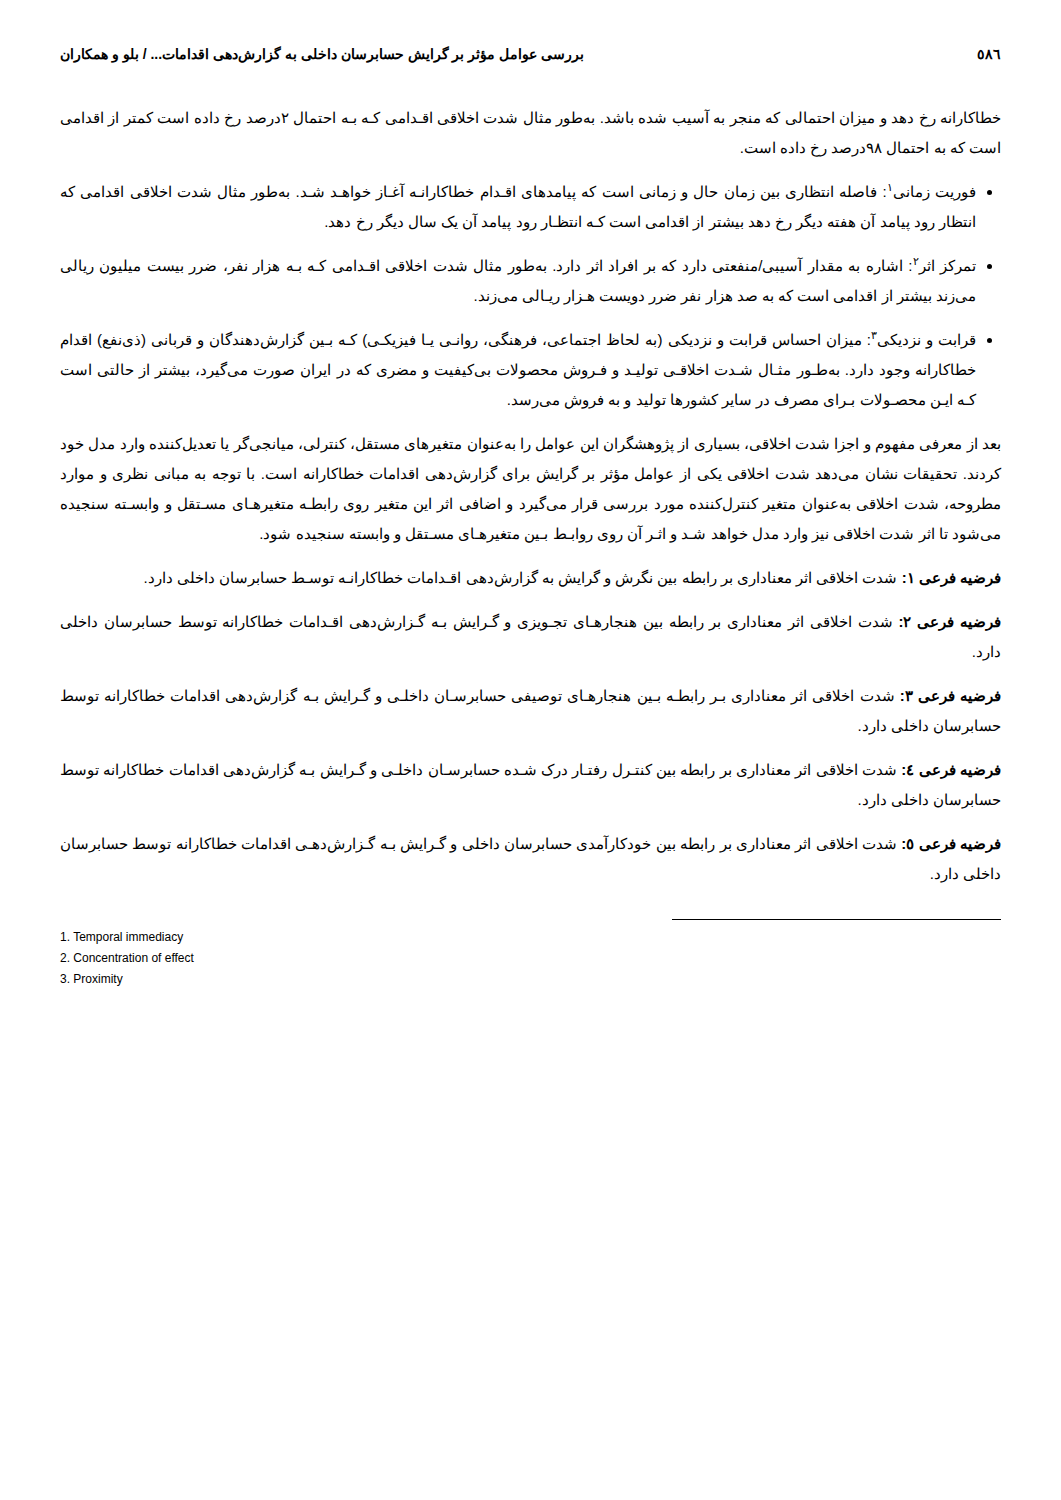٥٨٦ بررسی عوامل مؤثر بر گرایش حسابرسان داخلی به گزارش‌دهی اقدامات... / بلو و همکاران
خطاکارانه رخ دهد و میزان احتمالی که منجر به آسیب شده باشد. به‌طور مثال شدت اخلاقی اقـدامی کـه بـه احتمال ٢درصد رخ داده است کمتر از اقدامی است که به احتمال ٩٨درصد رخ داده است.
فوریت زمانی١: فاصله انتظاری بین زمان حال و زمانی است که پیامدهای اقـدام خطاکارانـه آغـاز خواهـد شـد. به‌طور مثال شدت اخلاقی اقدامی که انتظار رود پیامد آن هفته دیگر رخ دهد بیشتر از اقدامی است کـه انتظـار رود پیامد آن یک سال دیگر رخ دهد.
تمرکز اثر٢: اشاره به مقدار آسیبی/منفعتی دارد که بر افراد اثر دارد. به‌طور مثال شدت اخلاقی اقـدامی کـه بـه هزار نفر، ضرر بیست میلیون ریالی می‌زند بیشتر از اقدامی است که به صد هزار نفر ضرر دویست هـزار ریـالی می‌زند.
قرابت و نزدیکی٣: میزان احساس قرابت و نزدیکی (به لحاظ اجتماعی، فرهنگی، روانـی یـا فیزیکـی) کـه بـین گزارش‌دهندگان و قربانی (ذی‌نفع) اقدام خطاکارانه وجود دارد. به‌طـور مثـال شـدت اخلاقـی تولیـد و فـروش محصولات بی‌کیفیت و مضری که در ایران صورت می‌گیرد، بیشتر از حالتی است کـه ایـن محصـولات بـرای مصرف در سایر کشورها تولید و به فروش می‌رسد.
بعد از معرفی مفهوم و اجزا شدت اخلاقی، بسیاری از پژوهشگران این عوامل را به‌عنوان متغیرهای مستقل، کنترلی، میانجی‌گر یا تعدیل‌کننده وارد مدل خود کردند. تحقیقات نشان می‌دهد شدت اخلاقی یکی از عوامل مؤثر بر گرایش برای گزارش‌دهی اقدامات خطاکارانه است. با توجه به مبانی نظری و موارد مطروحه، شدت اخلاقی به‌عنوان متغیر کنترل‌کننده مورد بررسی قرار می‌گیرد و اضافی اثر این متغیر روی رابطـه متغیرهـای مسـتقل و وابسـته سنجیده می‌شود تا اثر شدت اخلاقی نیز وارد مدل خواهد شـد و اثـر آن روی روابـط بـین متغیرهـای مسـتقل و وابسته سنجیده شود.
فرضیه فرعی ١: شدت اخلاقی اثر معناداری بر رابطه بین نگرش و گرایش به گزارش‌دهی اقـدامات خطاکارانـه توسـط حسابرسان داخلی دارد.
فرضیه فرعی ٢: شدت اخلاقی اثر معناداری بر رابطه بین هنجارهـای تجـویزی و گـرایش بـه گـزارش‌دهی اقـدامات خطاکارانه توسط حسابرسان داخلی دارد.
فرضیه فرعی ٣: شدت اخلاقی اثر معناداری بـر رابطـه بـین هنجارهـای توصیفی حسابرسـان داخلـی و گـرایش بـه گزارش‌دهی اقدامات خطاکارانه توسط حسابرسان داخلی دارد.
فرضیه فرعی ٤: شدت اخلاقی اثر معناداری بر رابطه بین کنتـرل رفتـار درک شـده حسابرسـان داخلـی و گـرایش بـه گزارش‌دهی اقدامات خطاکارانه توسط حسابرسان داخلی دارد.
فرضیه فرعی ٥: شدت اخلاقی اثر معناداری بر رابطه بین خودکارآمدی حسابرسان داخلی و گـرایش بـه گـزارش‌دهـی اقدامات خطاکارانه توسط حسابرسان داخلی دارد.
1. Temporal immediacy
2. Concentration of effect
3. Proximity